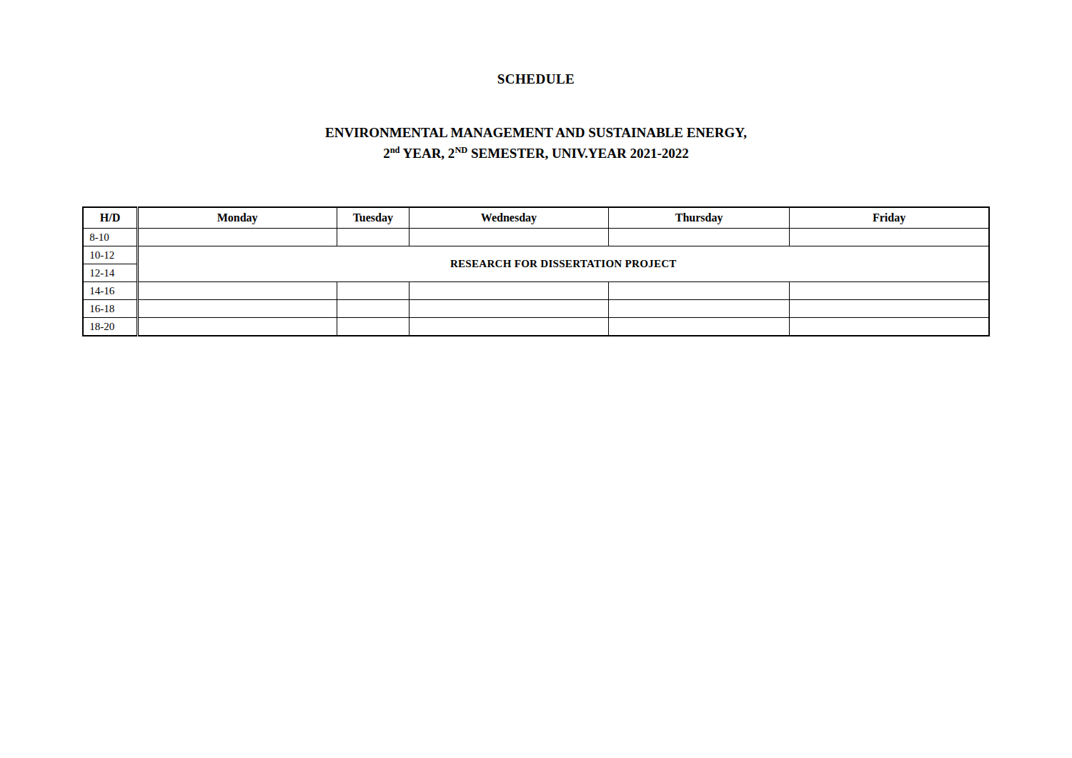SCHEDULE
ENVIRONMENTAL MANAGEMENT AND SUSTAINABLE ENERGY,
2nd YEAR, 2ND SEMESTER, UNIV.YEAR 2021-2022
| H/D | Monday | Tuesday | Wednesday | Thursday | Friday |
| --- | --- | --- | --- | --- | --- |
| 8-10 | | | | | |
| 10-12 | RESEARCH FOR DISSERTATION PROJECT |
| 12-14 |
| 14-16 | | | | | |
| 16-18 | | | | | |
| 18-20 | | | | | |